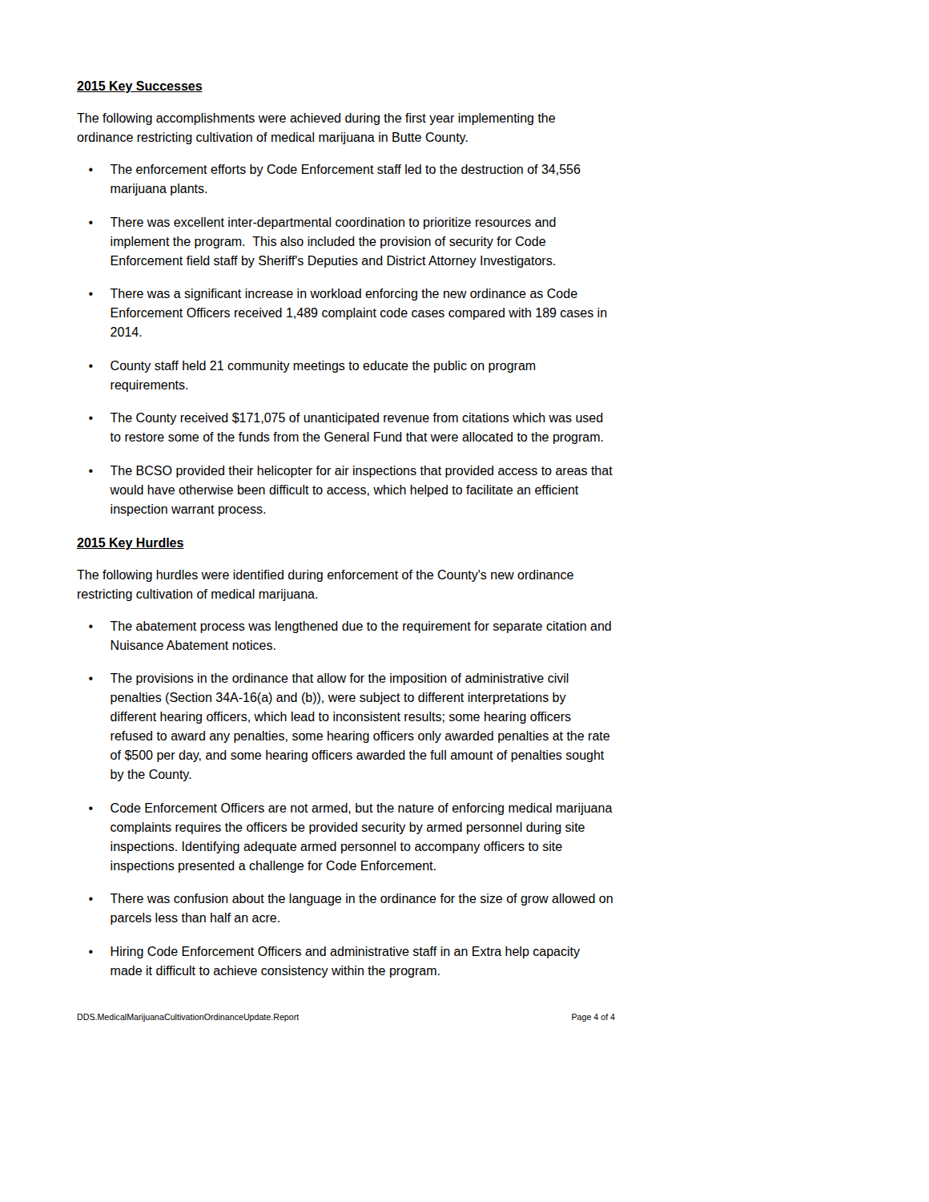2015 Key Successes
The following accomplishments were achieved during the first year implementing the ordinance restricting cultivation of medical marijuana in Butte County.
The enforcement efforts by Code Enforcement staff led to the destruction of 34,556 marijuana plants.
There was excellent inter-departmental coordination to prioritize resources and implement the program. This also included the provision of security for Code Enforcement field staff by Sheriff's Deputies and District Attorney Investigators.
There was a significant increase in workload enforcing the new ordinance as Code Enforcement Officers received 1,489 complaint code cases compared with 189 cases in 2014.
County staff held 21 community meetings to educate the public on program requirements.
The County received $171,075 of unanticipated revenue from citations which was used to restore some of the funds from the General Fund that were allocated to the program.
The BCSO provided their helicopter for air inspections that provided access to areas that would have otherwise been difficult to access, which helped to facilitate an efficient inspection warrant process.
2015 Key Hurdles
The following hurdles were identified during enforcement of the County's new ordinance restricting cultivation of medical marijuana.
The abatement process was lengthened due to the requirement for separate citation and Nuisance Abatement notices.
The provisions in the ordinance that allow for the imposition of administrative civil penalties (Section 34A-16(a) and (b)), were subject to different interpretations by different hearing officers, which lead to inconsistent results; some hearing officers refused to award any penalties, some hearing officers only awarded penalties at the rate of $500 per day, and some hearing officers awarded the full amount of penalties sought by the County.
Code Enforcement Officers are not armed, but the nature of enforcing medical marijuana complaints requires the officers be provided security by armed personnel during site inspections. Identifying adequate armed personnel to accompany officers to site inspections presented a challenge for Code Enforcement.
There was confusion about the language in the ordinance for the size of grow allowed on parcels less than half an acre.
Hiring Code Enforcement Officers and administrative staff in an Extra help capacity made it difficult to achieve consistency within the program.
DDS.MedicalMarijuanaCultivationOrdinanceUpdate.Report Page 4 of 4